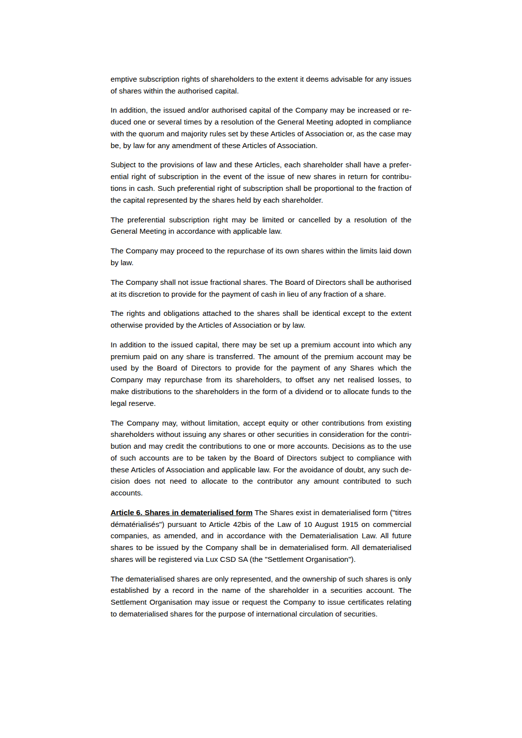emptive subscription rights of shareholders to the extent it deems advisable for any issues of shares within the authorised capital.
In addition, the issued and/or authorised capital of the Company may be increased or reduced one or several times by a resolution of the General Meeting adopted in compliance with the quorum and majority rules set by these Articles of Association or, as the case may be, by law for any amendment of these Articles of Association.
Subject to the provisions of law and these Articles, each shareholder shall have a preferential right of subscription in the event of the issue of new shares in return for contributions in cash. Such preferential right of subscription shall be proportional to the fraction of the capital represented by the shares held by each shareholder.
The preferential subscription right may be limited or cancelled by a resolution of the General Meeting in accordance with applicable law.
The Company may proceed to the repurchase of its own shares within the limits laid down by law.
The Company shall not issue fractional shares. The Board of Directors shall be authorised at its discretion to provide for the payment of cash in lieu of any fraction of a share.
The rights and obligations attached to the shares shall be identical except to the extent otherwise provided by the Articles of Association or by law.
In addition to the issued capital, there may be set up a premium account into which any premium paid on any share is transferred. The amount of the premium account may be used by the Board of Directors to provide for the payment of any Shares which the Company may repurchase from its shareholders, to offset any net realised losses, to make distributions to the shareholders in the form of a dividend or to allocate funds to the legal reserve.
The Company may, without limitation, accept equity or other contributions from existing shareholders without issuing any shares or other securities in consideration for the contribution and may credit the contributions to one or more accounts. Decisions as to the use of such accounts are to be taken by the Board of Directors subject to compliance with these Articles of Association and applicable law. For the avoidance of doubt, any such decision does not need to allocate to the contributor any amount contributed to such accounts.
Article 6. Shares in dematerialised form The Shares exist in dematerialised form ("titres dématérialisés") pursuant to Article 42bis of the Law of 10 August 1915 on commercial companies, as amended, and in accordance with the Dematerialisation Law. All future shares to be issued by the Company shall be in dematerialised form. All dematerialised shares will be registered via Lux CSD SA (the "Settlement Organisation").
The dematerialised shares are only represented, and the ownership of such shares is only established by a record in the name of the shareholder in a securities account. The Settlement Organisation may issue or request the Company to issue certificates relating to dematerialised shares for the purpose of international circulation of securities.